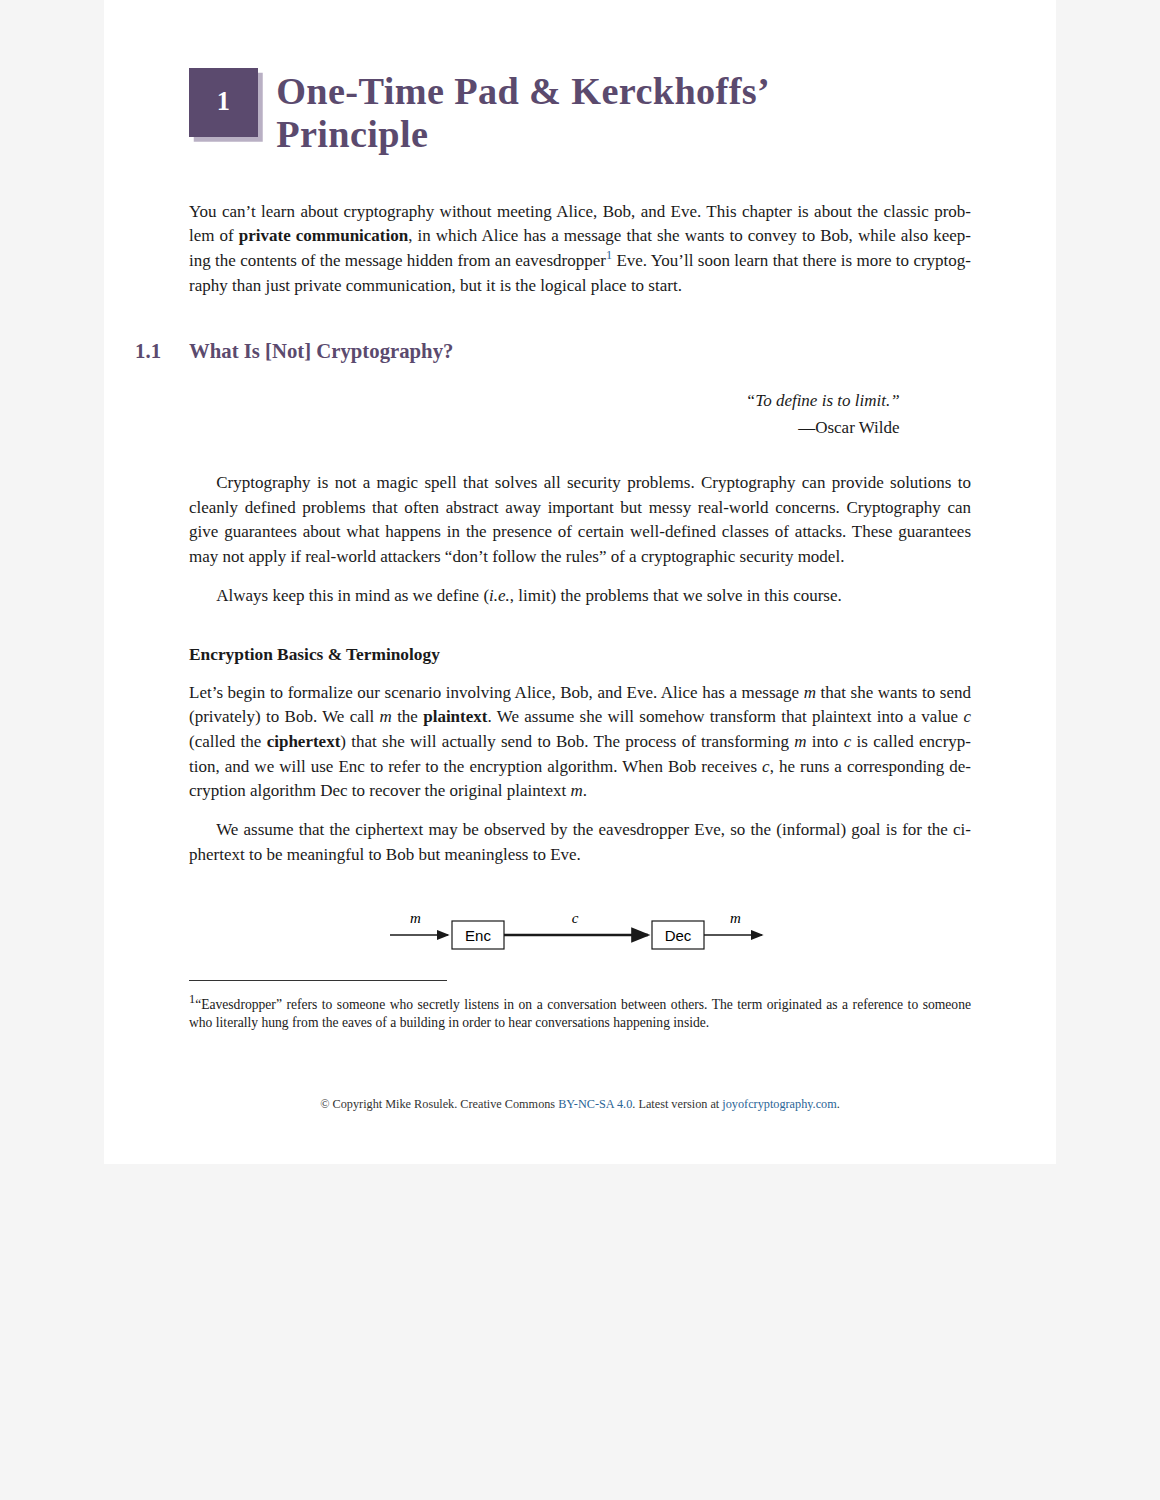1
One-Time Pad & Kerckhoffs’
Principle
You can’t learn about cryptography without meeting Alice, Bob, and Eve. This chapter is about the classic problem of private communication, in which Alice has a message that she wants to convey to Bob, while also keeping the contents of the message hidden from an eavesdropper1 Eve. You’ll soon learn that there is more to cryptography than just private communication, but it is the logical place to start.
1.1 What Is [Not] Cryptography?
“To define is to limit.” —Oscar Wilde
Cryptography is not a magic spell that solves all security problems. Cryptography can provide solutions to cleanly defined problems that often abstract away important but messy real-world concerns. Cryptography can give guarantees about what happens in the presence of certain well-defined classes of attacks. These guarantees may not apply if real-world attackers “don’t follow the rules” of a cryptographic security model.
Always keep this in mind as we define (i.e., limit) the problems that we solve in this course.
Encryption Basics & Terminology
Let’s begin to formalize our scenario involving Alice, Bob, and Eve. Alice has a message m that she wants to send (privately) to Bob. We call m the plaintext. We assume she will somehow transform that plaintext into a value c (called the ciphertext) that she will actually send to Bob. The process of transforming m into c is called encryption, and we will use Enc to refer to the encryption algorithm. When Bob receives c, he runs a corresponding decryption algorithm Dec to recover the original plaintext m.
We assume that the ciphertext may be observed by the eavesdropper Eve, so the (informal) goal is for the ciphertext to be meaningful to Bob but meaningless to Eve.
m Enc c Dec m
1“Eavesdropper” refers to someone who secretly listens in on a conversation between others. The term originated as a reference to someone who literally hung from the eaves of a building in order to hear conversations happening inside.
© Copyright Mike Rosulek. Creative Commons BY-NC-SA 4.0. Latest version at joyofcryptography.com.